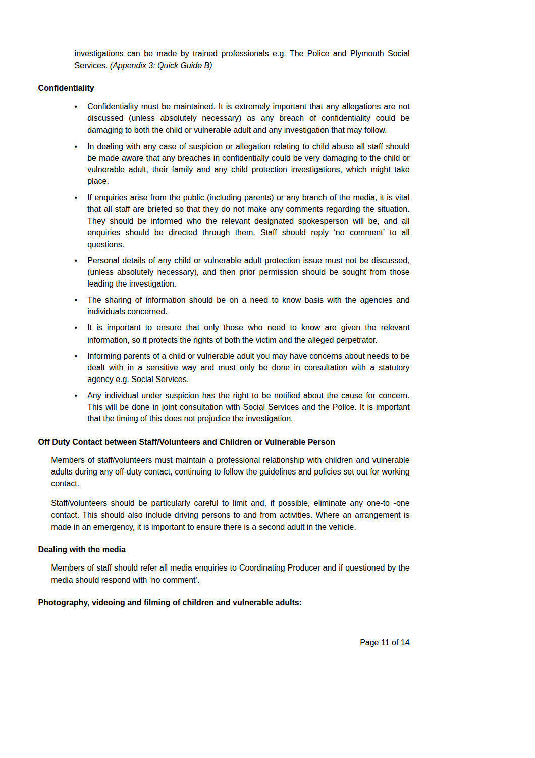investigations can be made by trained professionals e.g. The Police and Plymouth Social Services. (Appendix 3: Quick Guide B)
Confidentiality
Confidentiality must be maintained. It is extremely important that any allegations are not discussed (unless absolutely necessary) as any breach of confidentiality could be damaging to both the child or vulnerable adult and any investigation that may follow.
In dealing with any case of suspicion or allegation relating to child abuse all staff should be made aware that any breaches in confidentially could be very damaging to the child or vulnerable adult, their family and any child protection investigations, which might take place.
If enquiries arise from the public (including parents) or any branch of the media, it is vital that all staff are briefed so that they do not make any comments regarding the situation. They should be informed who the relevant designated spokesperson will be, and all enquiries should be directed through them. Staff should reply ‘no comment’ to all questions.
Personal details of any child or vulnerable adult protection issue must not be discussed, (unless absolutely necessary), and then prior permission should be sought from those leading the investigation.
The sharing of information should be on a need to know basis with the agencies and individuals concerned.
It is important to ensure that only those who need to know are given the relevant information, so it protects the rights of both the victim and the alleged perpetrator.
Informing parents of a child or vulnerable adult you may have concerns about needs to be dealt with in a sensitive way and must only be done in consultation with a statutory agency e.g. Social Services.
Any individual under suspicion has the right to be notified about the cause for concern. This will be done in joint consultation with Social Services and the Police. It is important that the timing of this does not prejudice the investigation.
Off Duty Contact between Staff/Volunteers and Children or Vulnerable Person
Members of staff/volunteers must maintain a professional relationship with children and vulnerable adults during any off-duty contact, continuing to follow the guidelines and policies set out for working contact.
Staff/volunteers should be particularly careful to limit and, if possible, eliminate any one-to -one contact. This should also include driving persons to and from activities. Where an arrangement is made in an emergency, it is important to ensure there is a second adult in the vehicle.
Dealing with the media
Members of staff should refer all media enquiries to Coordinating Producer and if questioned by the media should respond with ‘no comment’.
Photography, videoing and filming of children and vulnerable adults:
Page 11 of 14